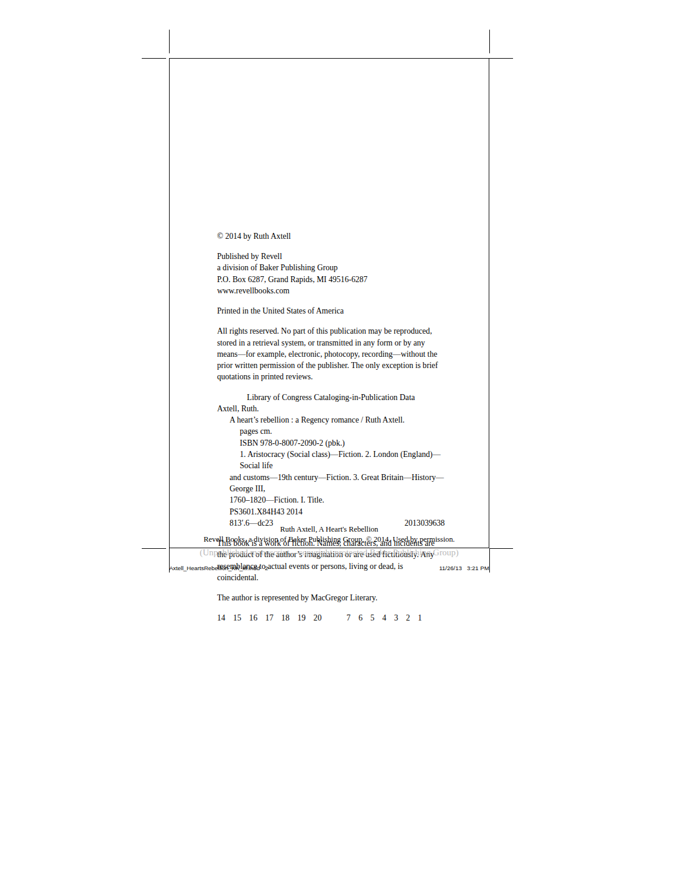© 2014 by Ruth Axtell
Published by Revell
a division of Baker Publishing Group
P.O. Box 6287, Grand Rapids, MI 49516-6287
www.revellbooks.com
Printed in the United States of America
All rights reserved. No part of this publication may be reproduced, stored in a retrieval system, or transmitted in any form or by any means—for example, electronic, photocopy, recording—without the prior written permission of the publisher. The only exception is brief quotations in printed reviews.
Library of Congress Cataloging-in-Publication Data
Axtell, Ruth.
A heart’s rebellion : a Regency romance / Ruth Axtell.
pages cm.
ISBN 978-0-8007-2090-2 (pbk.)
1. Aristocracy (Social class)—Fiction. 2. London (England)—Social life
and customs—19th century—Fiction. 3. Great Britain—History—George III,
1760–1820—Fiction. I. Title.
PS3601.X84H43 2014
813′.6—dc23 2013039638
This book is a work of fiction. Names, characters, and incidents are the product of the author’s imagination or are used fictitiously. Any resemblance to actual events or persons, living or dead, is coincidental.
The author is represented by MacGregor Literary.
14151617181920 7654321
Ruth Axtell, A Heart's Rebellion
Revell Books, a division of Baker Publishing Group, © 2014. Used by permission.
(Unpublished manuscript—copyright protected Baker Publishing Group)
Axtell_HeartsRebellion_KK_kf.indd 2 11/26/13 3:21 PM